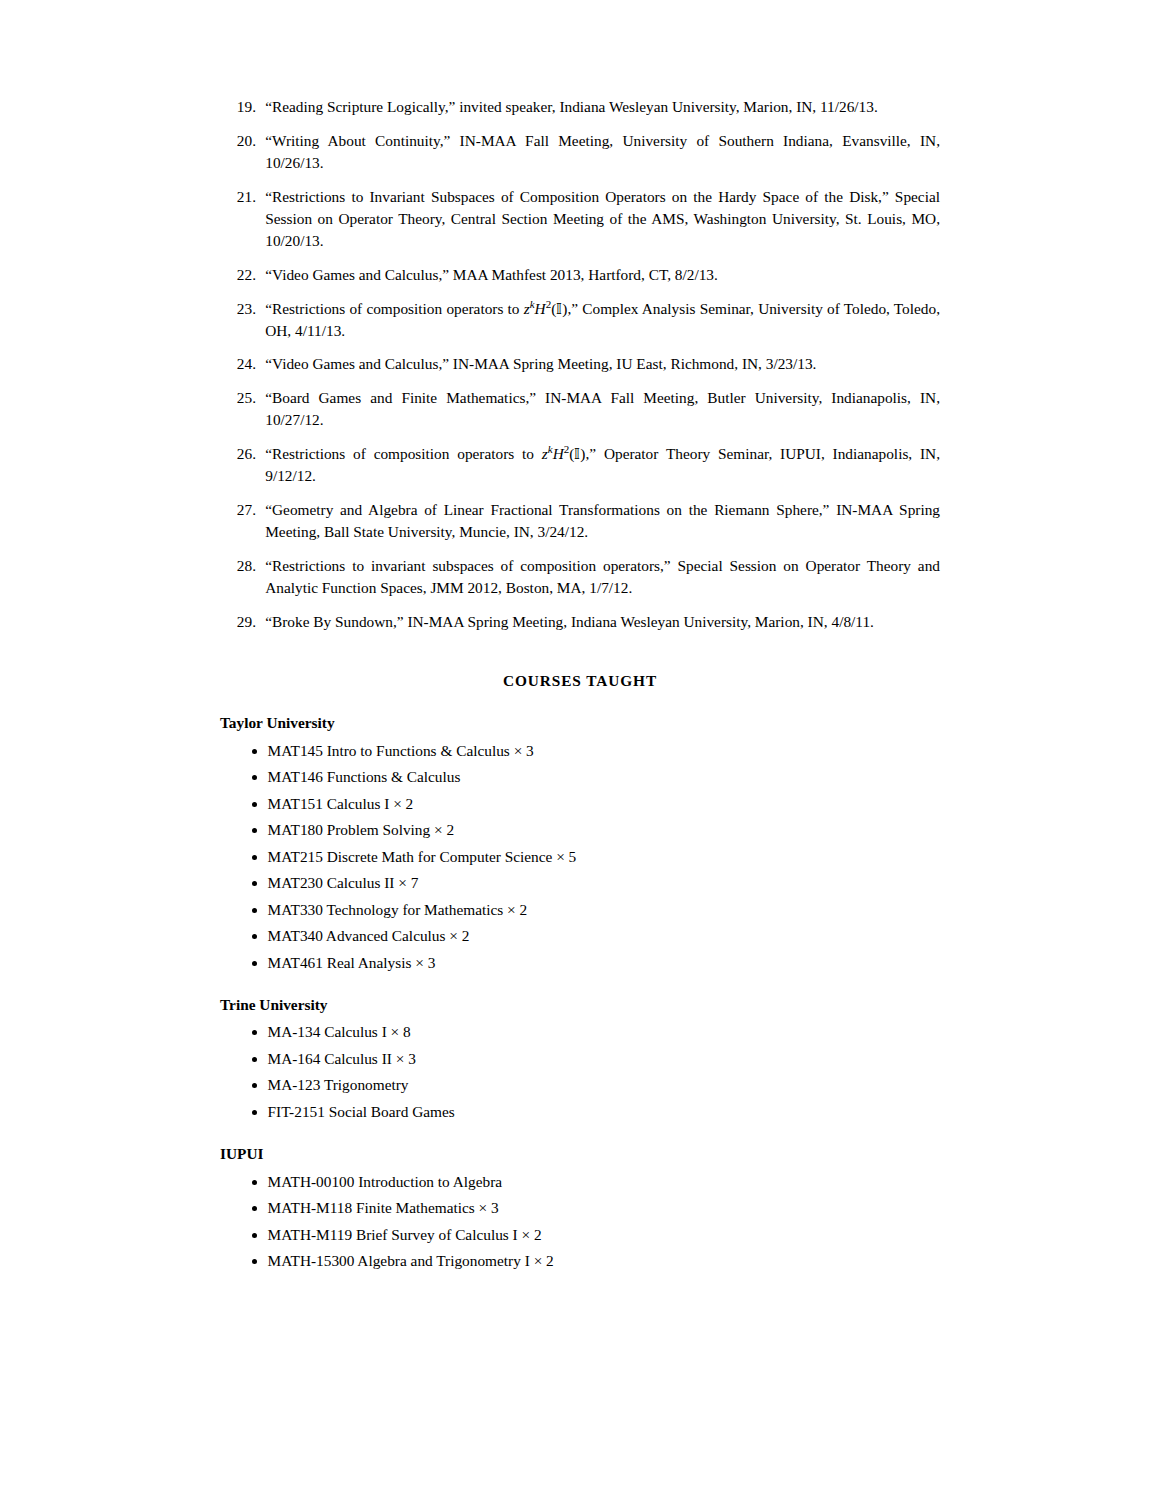“Reading Scripture Logically,” invited speaker, Indiana Wesleyan University, Marion, IN, 11/26/13.
“Writing About Continuity,” IN-MAA Fall Meeting, University of Southern Indiana, Evansville, IN, 10/26/13.
“Restrictions to Invariant Subspaces of Composition Operators on the Hardy Space of the Disk,” Special Session on Operator Theory, Central Section Meeting of the AMS, Washington University, St. Louis, MO, 10/20/13.
“Video Games and Calculus,” MAA Mathfest 2013, Hartford, CT, 8/2/13.
“Restrictions of composition operators to zkH2(𝕀),” Complex Analysis Seminar, University of Toledo, Toledo, OH, 4/11/13.
“Video Games and Calculus,” IN-MAA Spring Meeting, IU East, Richmond, IN, 3/23/13.
“Board Games and Finite Mathematics,” IN-MAA Fall Meeting, Butler University, Indianapolis, IN, 10/27/12.
“Restrictions of composition operators to zkH2(𝕀),” Operator Theory Seminar, IUPUI, Indianapolis, IN, 9/12/12.
“Geometry and Algebra of Linear Fractional Transformations on the Riemann Sphere,” IN-MAA Spring Meeting, Ball State University, Muncie, IN, 3/24/12.
“Restrictions to invariant subspaces of composition operators,” Special Session on Operator Theory and Analytic Function Spaces, JMM 2012, Boston, MA, 1/7/12.
“Broke By Sundown,” IN-MAA Spring Meeting, Indiana Wesleyan University, Marion, IN, 4/8/11.
Courses Taught
Taylor University
MAT145 Intro to Functions & Calculus × 3
MAT146 Functions & Calculus
MAT151 Calculus I × 2
MAT180 Problem Solving × 2
MAT215 Discrete Math for Computer Science × 5
MAT230 Calculus II × 7
MAT330 Technology for Mathematics × 2
MAT340 Advanced Calculus × 2
MAT461 Real Analysis × 3
Trine University
MA-134 Calculus I × 8
MA-164 Calculus II × 3
MA-123 Trigonometry
FIT-2151 Social Board Games
IUPUI
MATH-00100 Introduction to Algebra
MATH-M118 Finite Mathematics × 3
MATH-M119 Brief Survey of Calculus I × 2
MATH-15300 Algebra and Trigonometry I × 2